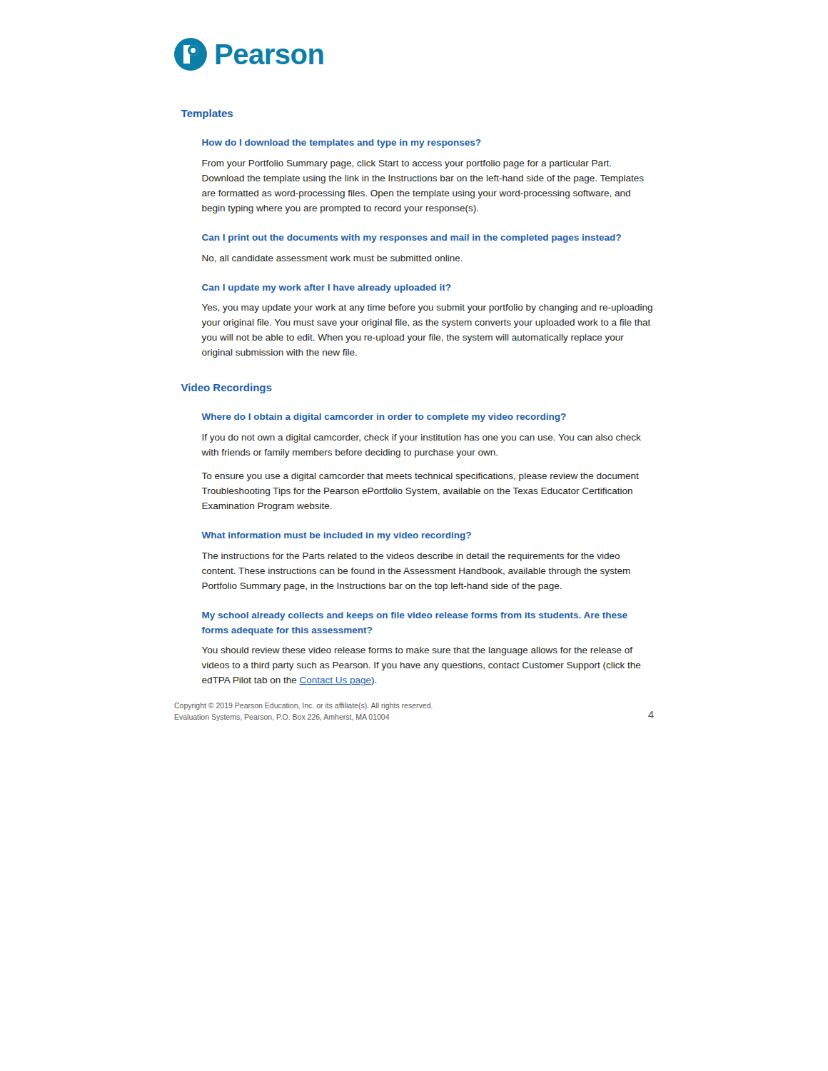Pearson
Templates
How do I download the templates and type in my responses?
From your Portfolio Summary page, click Start to access your portfolio page for a particular Part. Download the template using the link in the Instructions bar on the left-hand side of the page. Templates are formatted as word-processing files. Open the template using your word-processing software, and begin typing where you are prompted to record your response(s).
Can I print out the documents with my responses and mail in the completed pages instead?
No, all candidate assessment work must be submitted online.
Can I update my work after I have already uploaded it?
Yes, you may update your work at any time before you submit your portfolio by changing and re-uploading your original file. You must save your original file, as the system converts your uploaded work to a file that you will not be able to edit. When you re-upload your file, the system will automatically replace your original submission with the new file.
Video Recordings
Where do I obtain a digital camcorder in order to complete my video recording?
If you do not own a digital camcorder, check if your institution has one you can use. You can also check with friends or family members before deciding to purchase your own.
To ensure you use a digital camcorder that meets technical specifications, please review the document Troubleshooting Tips for the Pearson ePortfolio System, available on the Texas Educator Certification Examination Program website.
What information must be included in my video recording?
The instructions for the Parts related to the videos describe in detail the requirements for the video content. These instructions can be found in the Assessment Handbook, available through the system Portfolio Summary page, in the Instructions bar on the top left-hand side of the page.
My school already collects and keeps on file video release forms from its students. Are these forms adequate for this assessment?
You should review these video release forms to make sure that the language allows for the release of videos to a third party such as Pearson. If you have any questions, contact Customer Support (click the edTPA Pilot tab on the Contact Us page).
Copyright © 2019 Pearson Education, Inc. or its affiliate(s). All rights reserved.
Evaluation Systems, Pearson, P.O. Box 226, Amherst, MA 01004 4